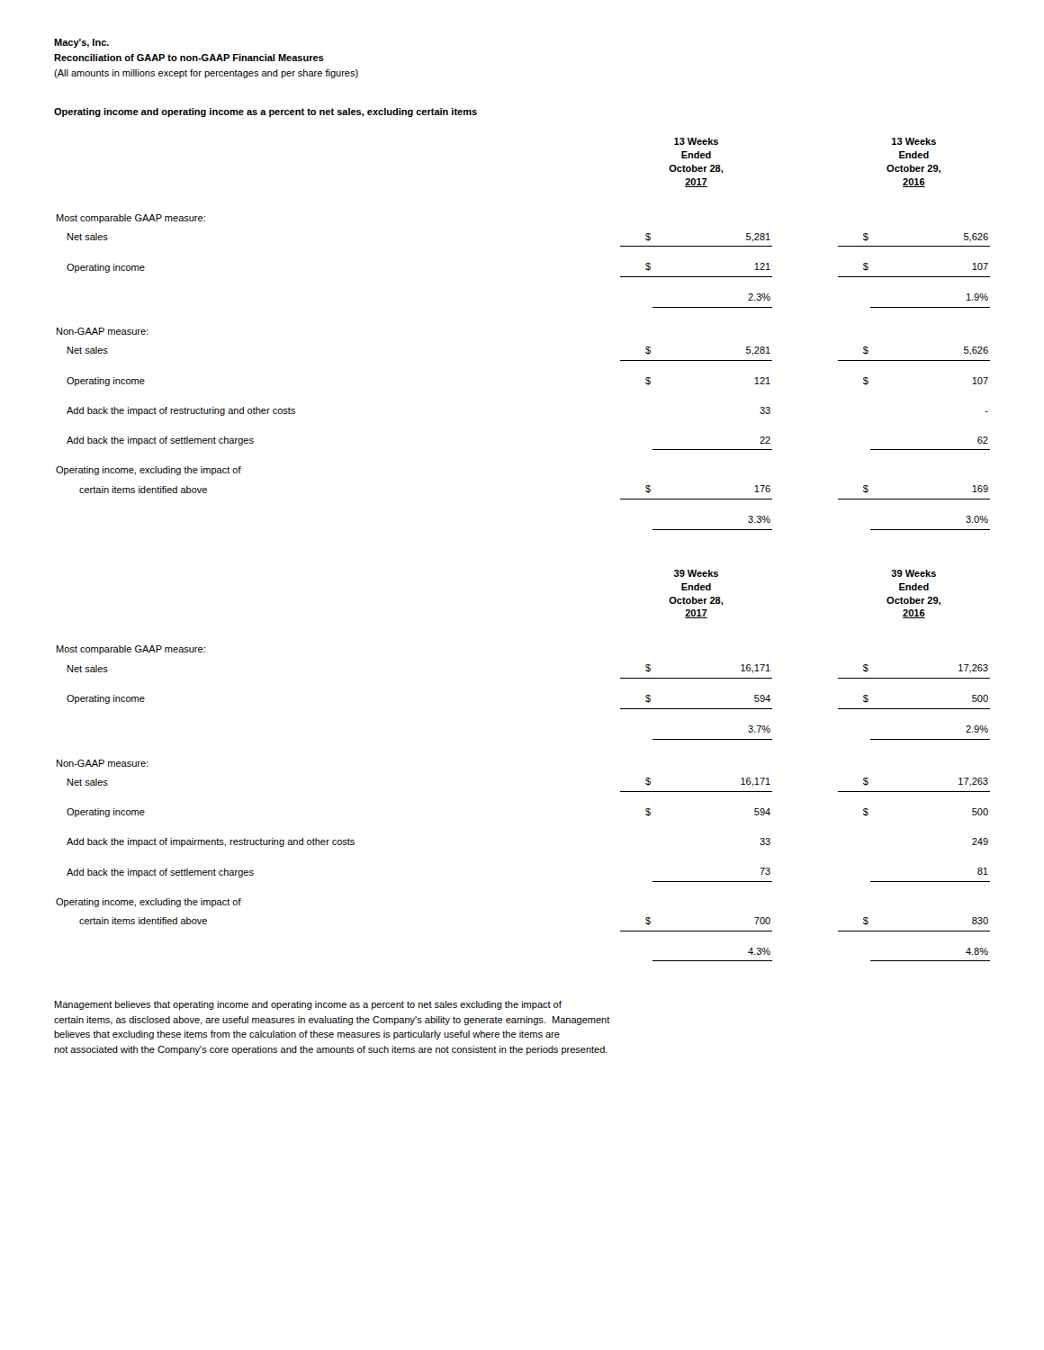Macy's, Inc.
Reconciliation of GAAP to non-GAAP Financial Measures
(All amounts in millions except for percentages and per share figures)
Operating income and operating income as a percent to net sales, excluding certain items
| | 13 Weeks Ended October 28, 2017 | | 13 Weeks Ended October 29, 2016 |
| Most comparable GAAP measure: | | | | | |
| Net sales | $ | 5,281 | | $ | 5,626 |
| Operating income | $ | 121 | | $ | 107 |
| | | 2.3% | | | 1.9% |
| Non-GAAP measure: | | | | | |
| Net sales | $ | 5,281 | | $ | 5,626 |
| Operating income | $ | 121 | | $ | 107 |
| Add back the impact of restructuring and other costs | | 33 | | | - |
| Add back the impact of settlement charges | | 22 | | | 62 |
| Operating income, excluding the impact of | | | | | |
| certain items identified above | $ | 176 | | $ | 169 |
| | | 3.3% | | | 3.0% |
| | 39 Weeks Ended October 28, 2017 | | 39 Weeks Ended October 29, 2016 |
| Most comparable GAAP measure: | | | | | |
| Net sales | $ | 16,171 | | $ | 17,263 |
| Operating income | $ | 594 | | $ | 500 |
| | | 3.7% | | | 2.9% |
| Non-GAAP measure: | | | | | |
| Net sales | $ | 16,171 | | $ | 17,263 |
| Operating income | $ | 594 | | $ | 500 |
| Add back the impact of impairments, restructuring and other costs | | 33 | | | 249 |
| Add back the impact of settlement charges | | 73 | | | 81 |
| Operating income, excluding the impact of | | | | | |
| certain items identified above | $ | 700 | | $ | 830 |
| | | 4.3% | | | 4.8% |
Management believes that operating income and operating income as a percent to net sales excluding the impact of
certain items, as disclosed above, are useful measures in evaluating the Company's ability to generate earnings. Management
believes that excluding these items from the calculation of these measures is particularly useful where the items are
not associated with the Company's core operations and the amounts of such items are not consistent in the periods presented.